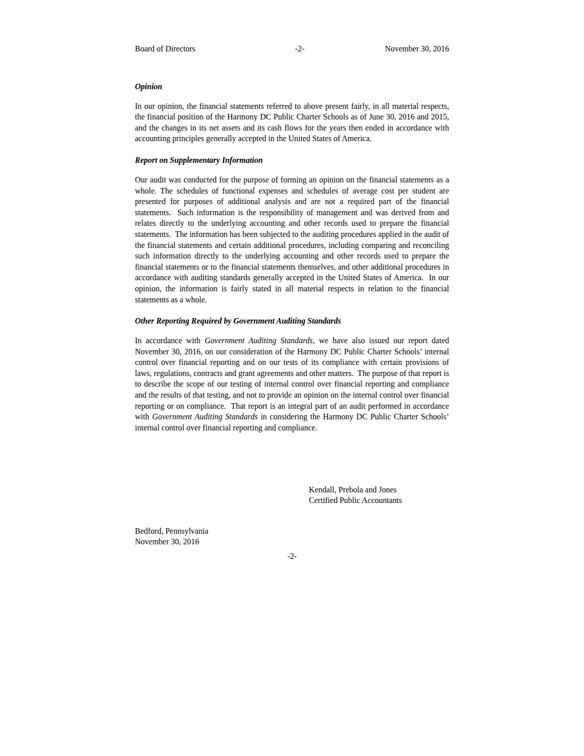Board of Directors
-2-
November 30, 2016
Opinion
In our opinion, the financial statements referred to above present fairly, in all material respects, the financial position of the Harmony DC Public Charter Schools as of June 30, 2016 and 2015, and the changes in its net assets and its cash flows for the years then ended in accordance with accounting principles generally accepted in the United States of America.
Report on Supplementary Information
Our audit was conducted for the purpose of forming an opinion on the financial statements as a whole. The schedules of functional expenses and schedules of average cost per student are presented for purposes of additional analysis and are not a required part of the financial statements. Such information is the responsibility of management and was derived from and relates directly to the underlying accounting and other records used to prepare the financial statements. The information has been subjected to the auditing procedures applied in the audit of the financial statements and certain additional procedures, including comparing and reconciling such information directly to the underlying accounting and other records used to prepare the financial statements or to the financial statements themselves, and other additional procedures in accordance with auditing standards generally accepted in the United States of America. In our opinion, the information is fairly stated in all material respects in relation to the financial statements as a whole.
Other Reporting Required by Government Auditing Standards
In accordance with Government Auditing Standards, we have also issued our report dated November 30, 2016, on our consideration of the Harmony DC Public Charter Schools’ internal control over financial reporting and on our tests of its compliance with certain provisions of laws, regulations, contracts and grant agreements and other matters. The purpose of that report is to describe the scope of our testing of internal control over financial reporting and compliance and the results of that testing, and not to provide an opinion on the internal control over financial reporting or on compliance. That report is an integral part of an audit performed in accordance with Government Auditing Standards in considering the Harmony DC Public Charter Schools’ internal control over financial reporting and compliance.
Kendall, Prebola and Jones
Certified Public Accountants
Bedford, Pennsylvania
November 30, 2016
-2-